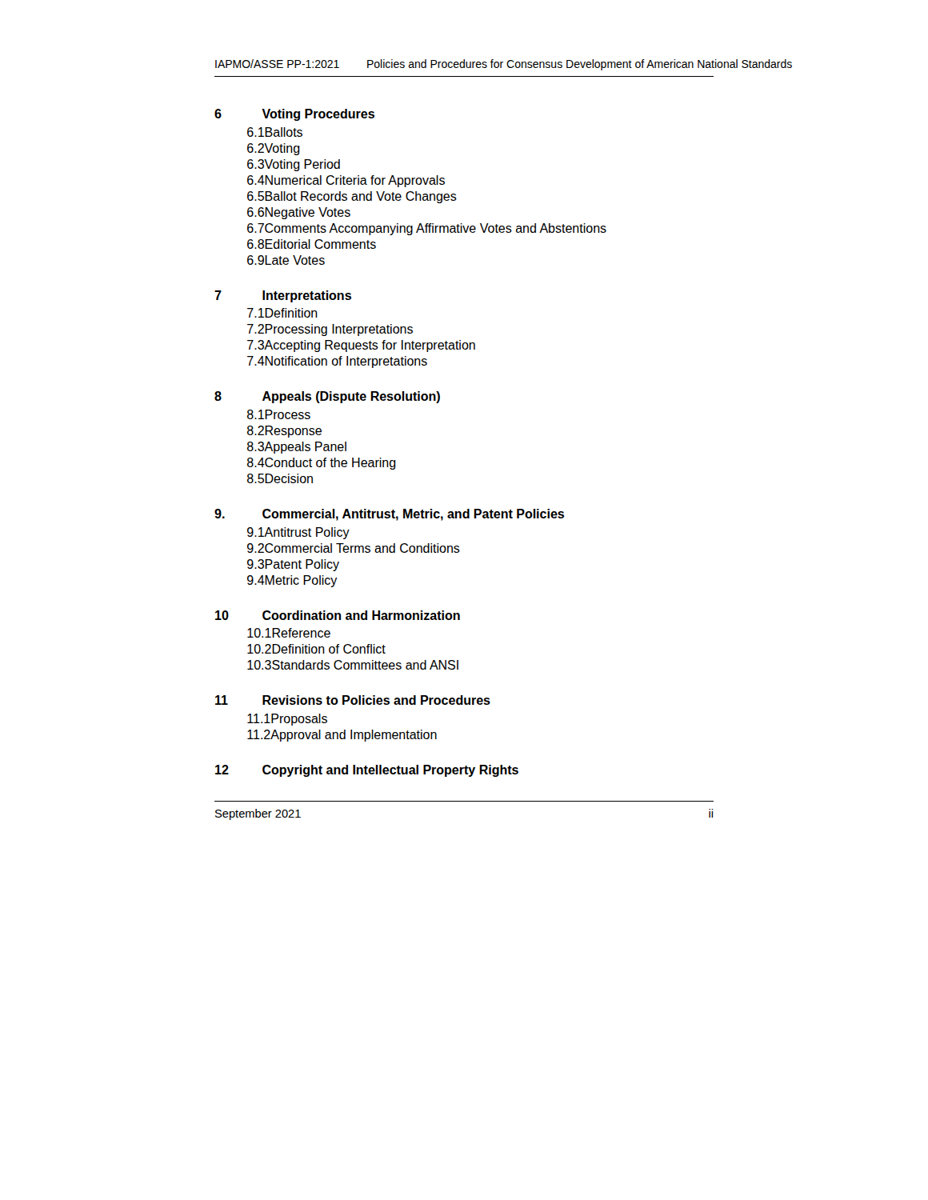IAPMO/ASSE PP-1:2021 Policies and Procedures for Consensus Development of American National Standards
6 Voting Procedures
6.1 Ballots
6.2 Voting
6.3 Voting Period
6.4 Numerical Criteria for Approvals
6.5 Ballot Records and Vote Changes
6.6 Negative Votes
6.7 Comments Accompanying Affirmative Votes and Abstentions
6.8 Editorial Comments
6.9 Late Votes
7 Interpretations
7.1 Definition
7.2 Processing Interpretations
7.3 Accepting Requests for Interpretation
7.4 Notification of Interpretations
8 Appeals (Dispute Resolution)
8.1 Process
8.2 Response
8.3 Appeals Panel
8.4 Conduct of the Hearing
8.5 Decision
9. Commercial, Antitrust, Metric, and Patent Policies
9.1 Antitrust Policy
9.2 Commercial Terms and Conditions
9.3 Patent Policy
9.4 Metric Policy
10 Coordination and Harmonization
10.1 Reference
10.2 Definition of Conflict
10.3 Standards Committees and ANSI
11 Revisions to Policies and Procedures
11.1 Proposals
11.2 Approval and Implementation
12 Copyright and Intellectual Property Rights
September 2021 ii